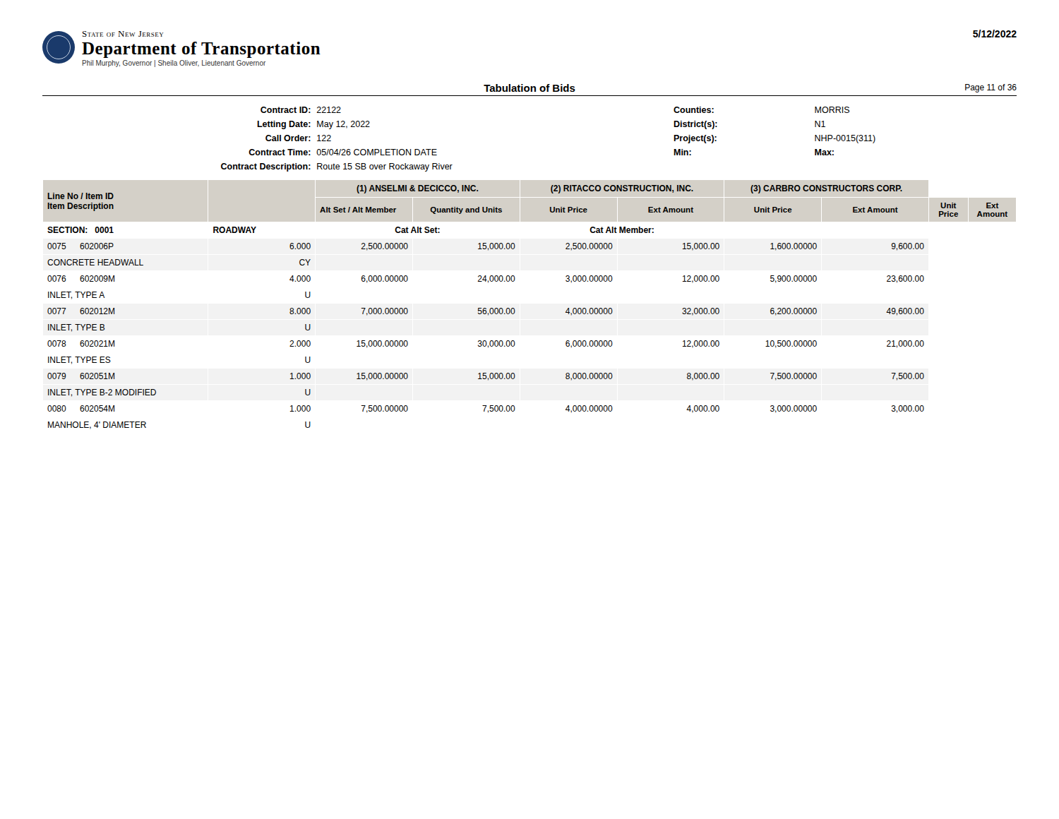5/12/2022
State of New Jersey
Department of Transportation
Phil Murphy, Governor | Sheila Oliver, Lieutenant Governor
Tabulation of Bids
Page 11 of 36
| Contract ID: | 22122 | Counties: | MORRIS | |
| Letting Date: | May 12, 2022 | District(s): | N1 | |
| Call Order: | 122 | Project(s): | NHP-0015(311) | |
| Contract Time: | 05/04/26 COMPLETION DATE | Min: | Max: | |
| Contract Description: | Route 15 SB over Rockaway River |
| Line No / Item ID Item Description | | (1) ANSELMI & DECICCO, INC. | (2) RITACCO CONSTRUCTION, INC. | (3) CARBRO CONSTRUCTORS CORP. |
| --- | --- | --- | --- | --- |
| Alt Set / Alt Member | Quantity and Units | Unit Price | Ext Amount | Unit Price | Ext Amount | Unit Price | Ext Amount |
| SECTION: 0001 | ROADWAY | Cat Alt Set: | Cat Alt Member: | |
| 0075 602006P | 6.000 | 2,500.00000 | 15,000.00 | 2,500.00000 | 15,000.00 | 1,600.00000 | 9,600.00 |
| CONCRETE HEADWALL | CY | | | | | | |
| 0076 602009M | 4.000 | 6,000.00000 | 24,000.00 | 3,000.00000 | 12,000.00 | 5,900.00000 | 23,600.00 |
| INLET, TYPE A | U | | | | | | |
| 0077 602012M | 8.000 | 7,000.00000 | 56,000.00 | 4,000.00000 | 32,000.00 | 6,200.00000 | 49,600.00 |
| INLET, TYPE B | U | | | | | | |
| 0078 602021M | 2.000 | 15,000.00000 | 30,000.00 | 6,000.00000 | 12,000.00 | 10,500.00000 | 21,000.00 |
| INLET, TYPE ES | U | | | | | | |
| 0079 602051M | 1.000 | 15,000.00000 | 15,000.00 | 8,000.00000 | 8,000.00 | 7,500.00000 | 7,500.00 |
| INLET, TYPE B-2 MODIFIED | U | | | | | | |
| 0080 602054M | 1.000 | 7,500.00000 | 7,500.00 | 4,000.00000 | 4,000.00 | 3,000.00000 | 3,000.00 |
| MANHOLE, 4' DIAMETER | U | | | | | | |